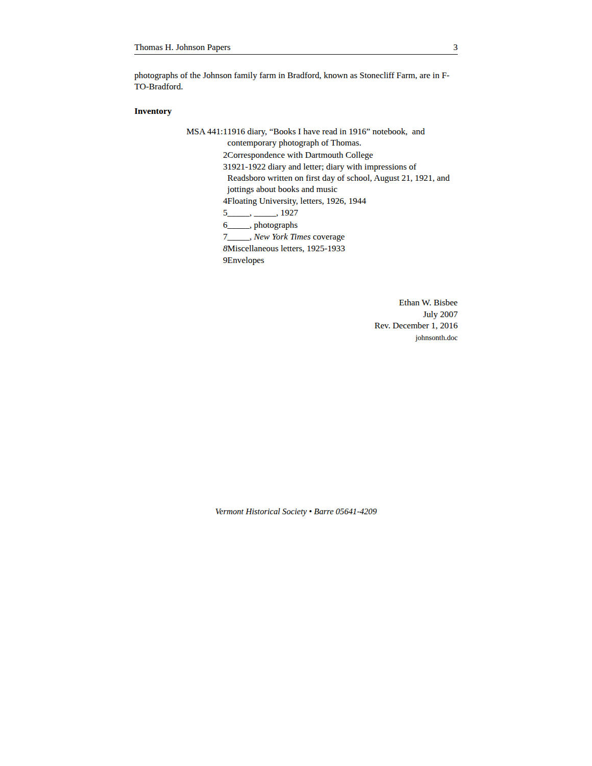Thomas H. Johnson Papers 3
photographs of the Johnson family farm in Bradford, known as Stonecliff Farm, are in F-TO-Bradford.
Inventory
| MSA 441:1 | 1916 diary, “Books I have read in 1916” notebook, and contemporary photograph of Thomas. |
| 2 | Correspondence with Dartmouth College |
| 3 | 1921-1922 diary and letter; diary with impressions of Readsboro written on first day of school, August 21, 1921, and jottings about books and music |
| 4 | Floating University, letters, 1926, 1944 |
| 5 | _____, _____, 1927 |
| 6 | _____, photographs |
| 7 | _____, New York Times coverage |
| 8 | Miscellaneous letters, 1925-1933 |
| 9 | Envelopes |
Ethan W. Bisbee
July 2007
Rev. December 1, 2016
johnsonth.doc
Vermont Historical Society • Barre 05641-4209